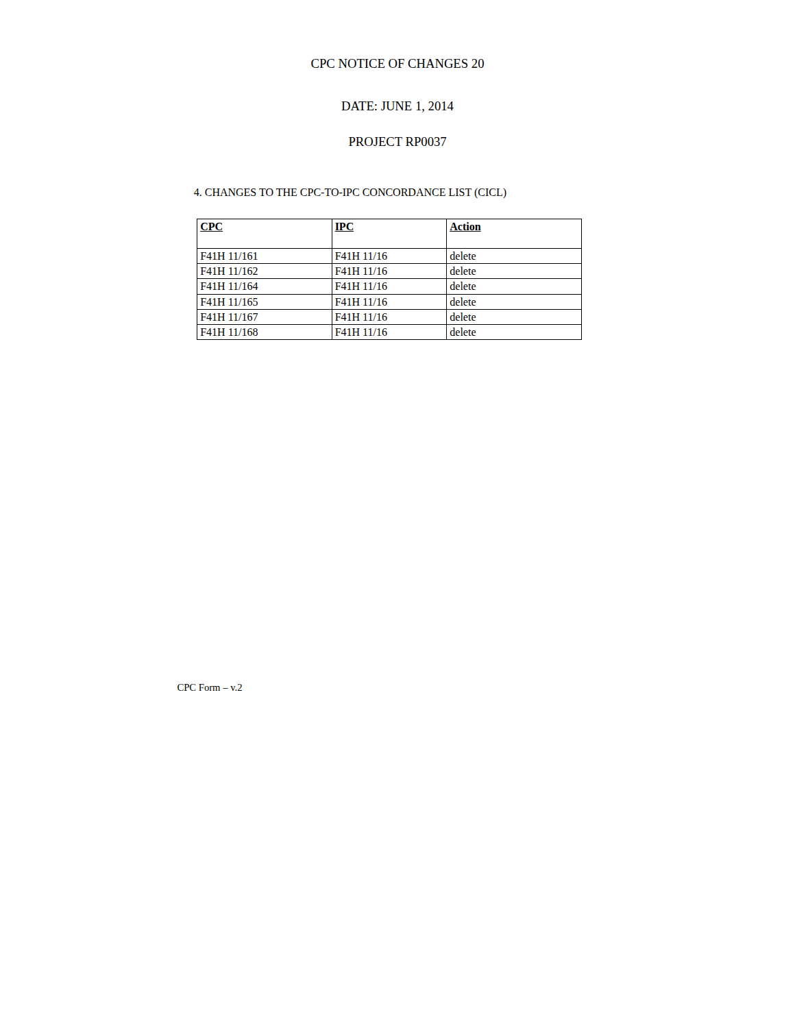CPC NOTICE OF CHANGES 20
DATE: JUNE 1, 2014
PROJECT RP0037
CHANGES TO THE CPC-TO-IPC CONCORDANCE LIST (CICL)
| CPC | IPC | Action |
| --- | --- | --- |
| F41H 11/161 | F41H 11/16 | delete |
| F41H 11/162 | F41H 11/16 | delete |
| F41H 11/164 | F41H 11/16 | delete |
| F41H 11/165 | F41H 11/16 | delete |
| F41H 11/167 | F41H 11/16 | delete |
| F41H 11/168 | F41H 11/16 | delete |
CPC Form – v.2